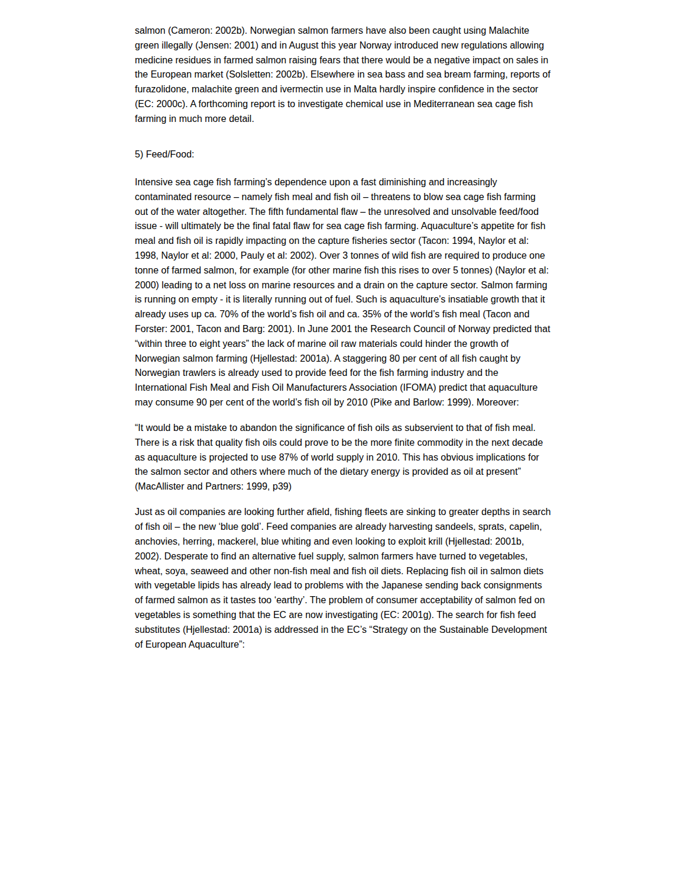salmon (Cameron: 2002b). Norwegian salmon farmers have also been caught using Malachite green illegally (Jensen: 2001) and in August this year Norway introduced new regulations allowing medicine residues in farmed salmon raising fears that there would be a negative impact on sales in the European market (Solsletten: 2002b). Elsewhere in sea bass and sea bream farming, reports of furazolidone, malachite green and ivermectin use in Malta hardly inspire confidence in the sector (EC: 2000c). A forthcoming report is to investigate chemical use in Mediterranean sea cage fish farming in much more detail.
5) Feed/Food:
Intensive sea cage fish farming’s dependence upon a fast diminishing and increasingly contaminated resource – namely fish meal and fish oil – threatens to blow sea cage fish farming out of the water altogether. The fifth fundamental flaw – the unresolved and unsolvable feed/food issue - will ultimately be the final fatal flaw for sea cage fish farming. Aquaculture’s appetite for fish meal and fish oil is rapidly impacting on the capture fisheries sector (Tacon: 1994, Naylor et al: 1998, Naylor et al: 2000, Pauly et al: 2002). Over 3 tonnes of wild fish are required to produce one tonne of farmed salmon, for example (for other marine fish this rises to over 5 tonnes) (Naylor et al: 2000) leading to a net loss on marine resources and a drain on the capture sector. Salmon farming is running on empty - it is literally running out of fuel. Such is aquaculture’s insatiable growth that it already uses up ca. 70% of the world’s fish oil and ca. 35% of the world’s fish meal (Tacon and Forster: 2001, Tacon and Barg: 2001). In June 2001 the Research Council of Norway predicted that “within three to eight years” the lack of marine oil raw materials could hinder the growth of Norwegian salmon farming (Hjellestad: 2001a). A staggering 80 per cent of all fish caught by Norwegian trawlers is already used to provide feed for the fish farming industry and the International Fish Meal and Fish Oil Manufacturers Association (IFOMA) predict that aquaculture may consume 90 per cent of the world’s fish oil by 2010 (Pike and Barlow: 1999). Moreover:
“It would be a mistake to abandon the significance of fish oils as subservient to that of fish meal. There is a risk that quality fish oils could prove to be the more finite commodity in the next decade as aquaculture is projected to use 87% of world supply in 2010. This has obvious implications for the salmon sector and others where much of the dietary energy is provided as oil at present” (MacAllister and Partners: 1999, p39)
Just as oil companies are looking further afield, fishing fleets are sinking to greater depths in search of fish oil – the new ‘blue gold’. Feed companies are already harvesting sandeels, sprats, capelin, anchovies, herring, mackerel, blue whiting and even looking to exploit krill (Hjellestad: 2001b, 2002). Desperate to find an alternative fuel supply, salmon farmers have turned to vegetables, wheat, soya, seaweed and other non-fish meal and fish oil diets. Replacing fish oil in salmon diets with vegetable lipids has already lead to problems with the Japanese sending back consignments of farmed salmon as it tastes too ‘earthy’. The problem of consumer acceptability of salmon fed on vegetables is something that the EC are now investigating (EC: 2001g). The search for fish feed substitutes (Hjellestad: 2001a) is addressed in the EC’s “Strategy on the Sustainable Development of European Aquaculture”: